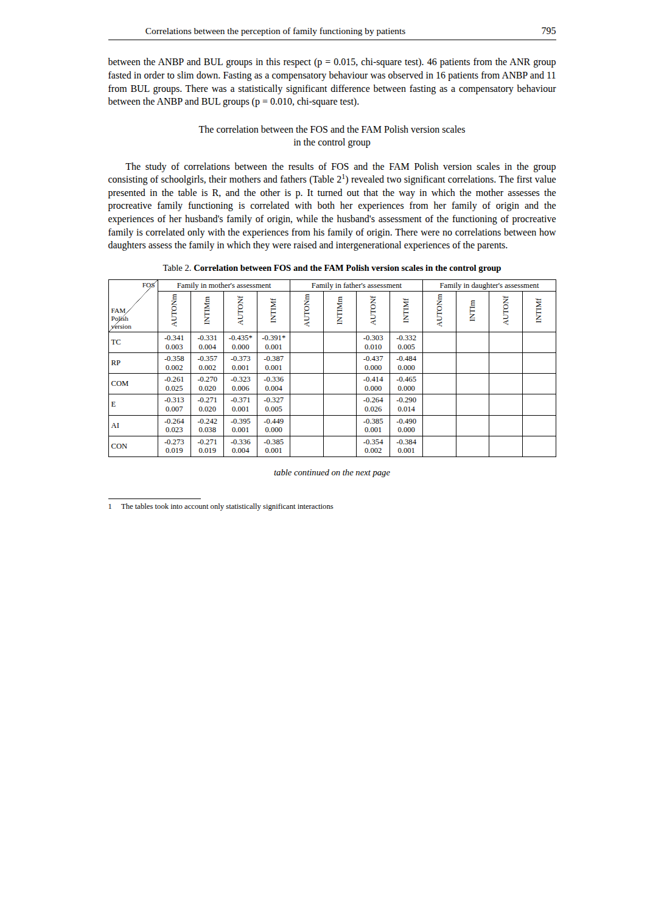Correlations between the perception of family functioning by patients 795
between the ANBP and BUL groups in this respect (p = 0.015, chi-square test). 46 patients from the ANR group fasted in order to slim down. Fasting as a compensatory behaviour was observed in 16 patients from ANBP and 11 from BUL groups. There was a statistically significant difference between fasting as a compensatory behaviour between the ANBP and BUL groups (p = 0.010, chi-square test).
The correlation between the FOS and the FAM Polish version scales
in the control group
The study of correlations between the results of FOS and the FAM Polish version scales in the group consisting of schoolgirls, their mothers and fathers (Table 21) revealed two significant correlations. The first value presented in the table is R, and the other is p. It turned out that the way in which the mother assesses the procreative family functioning is correlated with both her experiences from her family of origin and the experiences of her husband's family of origin, while the husband's assessment of the functioning of procreative family is correlated only with the experiences from his family of origin. There were no correlations between how daughters assess the family in which they were raised and intergenerational experiences of the parents.
Table 2. Correlation between FOS and the FAM Polish version scales in the control group
| FOS FAM Polish version | Family in mother's assessment | Family in father's assessment | Family in daughter's assessment |
| --- | --- | --- | --- |
| AUTONm | INTIMm | AUTONf | INTIMf | AUTONm | INTIMm | AUTONf | INTIMf | AUTONm | INTIm | AUTONf | INTIMf |
| TC | -0.341 0.003 | -0.331 0.004 | -0.435* 0.000 | -0.391* 0.001 | | | -0.303 0.010 | -0.332 0.005 | | | | |
| RP | -0.358 0.002 | -0.357 0.002 | -0.373 0.001 | -0.387 0.001 | | | -0.437 0.000 | -0.484 0.000 | | | | |
| COM | -0.261 0.025 | -0.270 0.020 | -0.323 0.006 | -0.336 0.004 | | | -0.414 0.000 | -0.465 0.000 | | | | |
| E | -0.313 0.007 | -0.271 0.020 | -0.371 0.001 | -0.327 0.005 | | | -0.264 0.026 | -0.290 0.014 | | | | |
| AI | -0.264 0.023 | -0.242 0.038 | -0.395 0.001 | -0.449 0.000 | | | -0.385 0.001 | -0.490 0.000 | | | | |
| CON | -0.273 0.019 | -0.271 0.019 | -0.336 0.004 | -0.385 0.001 | | | -0.354 0.002 | -0.384 0.001 | | | | |
table continued on the next page
1 The tables took into account only statistically significant interactions